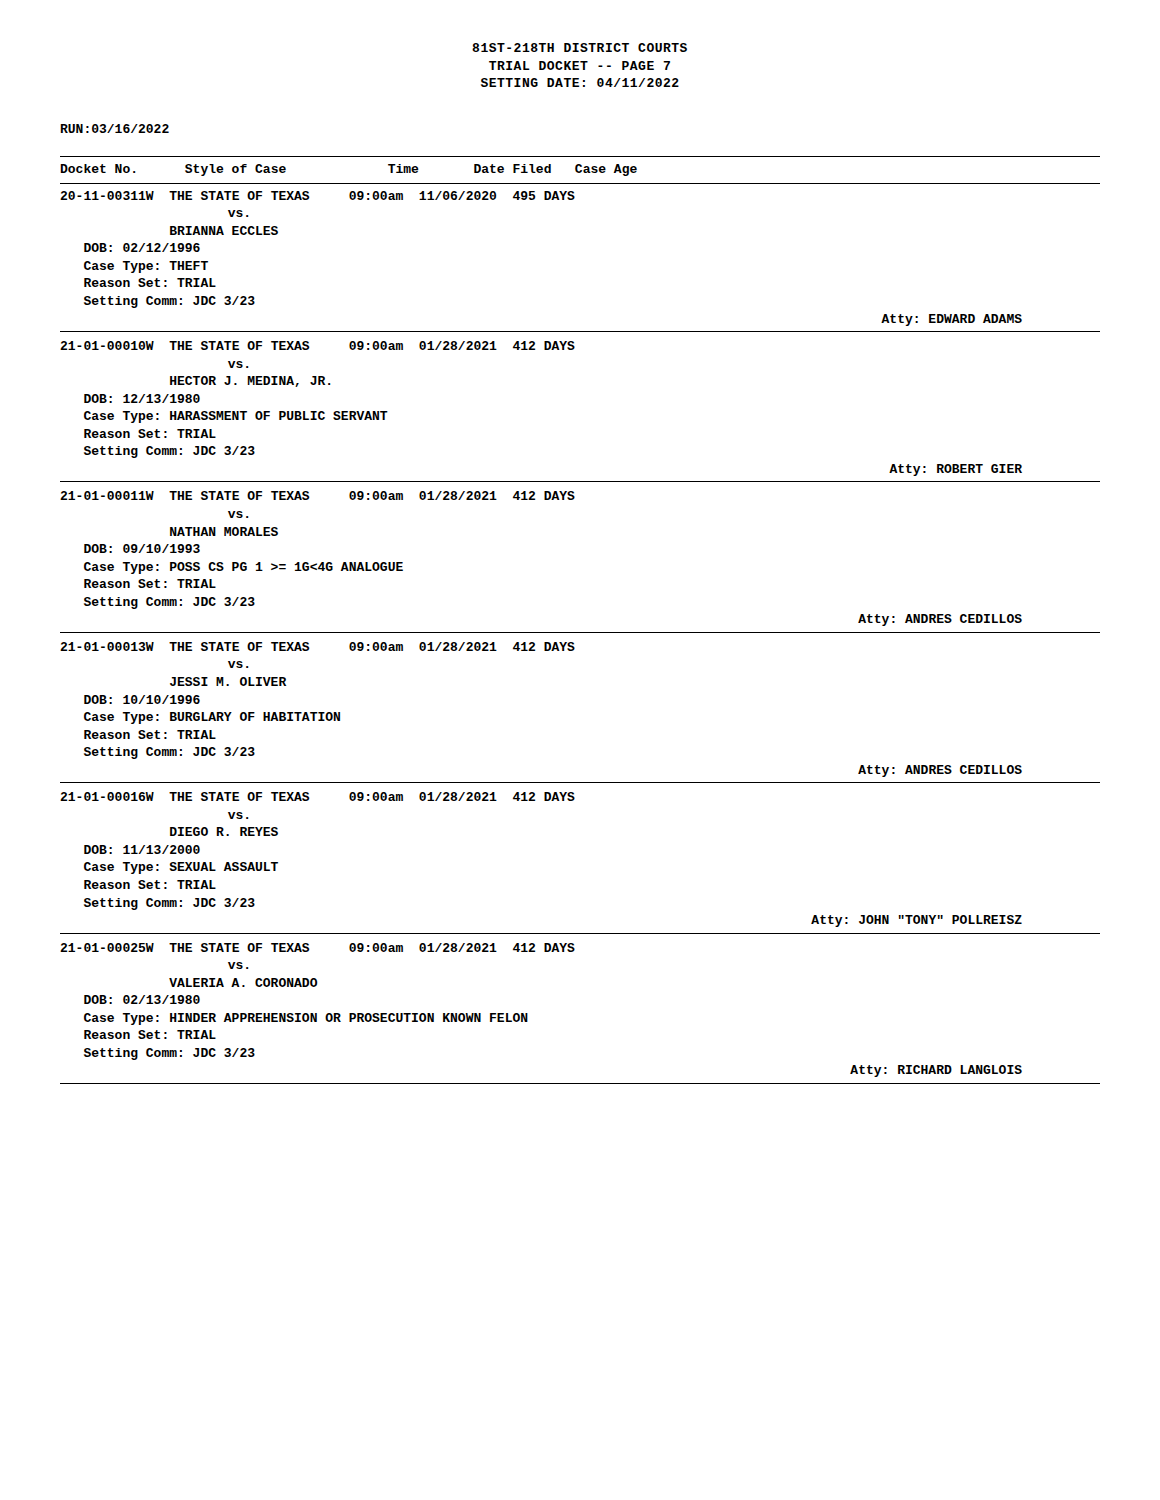81ST-218TH DISTRICT COURTS
TRIAL DOCKET -- PAGE 7
SETTING DATE: 04/11/2022
RUN:03/16/2022
| Docket No. | Style of Case | Time | Date Filed | Case Age |
20-11-00311W THE STATE OF TEXAS 09:00am 11/06/2020 495 DAYS
vs.
BRIANNA ECCLES
DOB: 02/12/1996
Case Type: THEFT
Reason Set: TRIAL
Setting Comm: JDC 3/23
Atty: EDWARD ADAMS
21-01-00010W THE STATE OF TEXAS 09:00am 01/28/2021 412 DAYS
vs.
HECTOR J. MEDINA, JR.
DOB: 12/13/1980
Case Type: HARASSMENT OF PUBLIC SERVANT
Reason Set: TRIAL
Setting Comm: JDC 3/23
Atty: ROBERT GIER
21-01-00011W THE STATE OF TEXAS 09:00am 01/28/2021 412 DAYS
vs.
NATHAN MORALES
DOB: 09/10/1993
Case Type: POSS CS PG 1 >= 1G<4G ANALOGUE
Reason Set: TRIAL
Setting Comm: JDC 3/23
Atty: ANDRES CEDILLOS
21-01-00013W THE STATE OF TEXAS 09:00am 01/28/2021 412 DAYS
vs.
JESSI M. OLIVER
DOB: 10/10/1996
Case Type: BURGLARY OF HABITATION
Reason Set: TRIAL
Setting Comm: JDC 3/23
Atty: ANDRES CEDILLOS
21-01-00016W THE STATE OF TEXAS 09:00am 01/28/2021 412 DAYS
vs.
DIEGO R. REYES
DOB: 11/13/2000
Case Type: SEXUAL ASSAULT
Reason Set: TRIAL
Setting Comm: JDC 3/23
Atty: JOHN "TONY" POLLREISZ
21-01-00025W THE STATE OF TEXAS 09:00am 01/28/2021 412 DAYS
vs.
VALERIA A. CORONADO
DOB: 02/13/1980
Case Type: HINDER APPREHENSION OR PROSECUTION KNOWN FELON
Reason Set: TRIAL
Setting Comm: JDC 3/23
Atty: RICHARD LANGLOIS